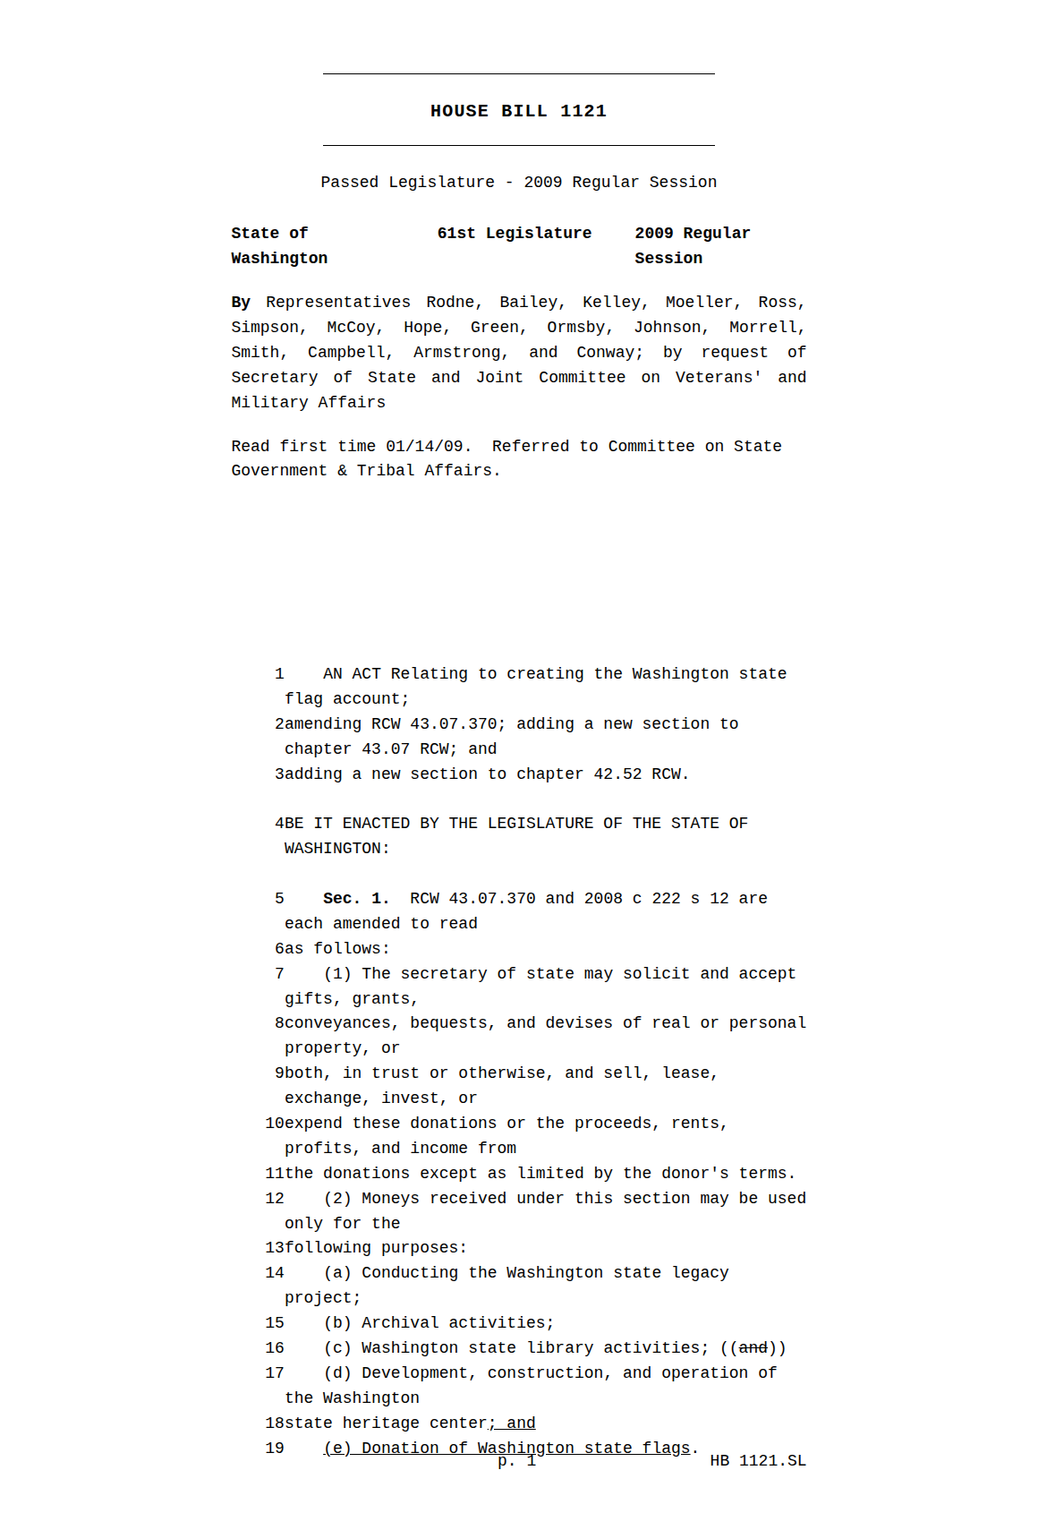HOUSE BILL 1121
Passed Legislature - 2009 Regular Session
State of Washington 61st Legislature 2009 Regular Session
By Representatives Rodne, Bailey, Kelley, Moeller, Ross, Simpson, McCoy, Hope, Green, Ormsby, Johnson, Morrell, Smith, Campbell, Armstrong, and Conway; by request of Secretary of State and Joint Committee on Veterans' and Military Affairs
Read first time 01/14/09. Referred to Committee on State Government & Tribal Affairs.
| 1 | AN ACT Relating to creating the Washington state flag account; |
| 2 | amending RCW 43.07.370; adding a new section to chapter 43.07 RCW; and |
| 3 | adding a new section to chapter 42.52 RCW. |
| 4 | BE IT ENACTED BY THE LEGISLATURE OF THE STATE OF WASHINGTON: |
| 5 | Sec. 1. RCW 43.07.370 and 2008 c 222 s 12 are each amended to read |
| 6 | as follows: |
| 7 | (1) The secretary of state may solicit and accept gifts, grants, |
| 8 | conveyances, bequests, and devises of real or personal property, or |
| 9 | both, in trust or otherwise, and sell, lease, exchange, invest, or |
| 10 | expend these donations or the proceeds, rents, profits, and income from |
| 11 | the donations except as limited by the donor's terms. |
| 12 | (2) Moneys received under this section may be used only for the |
| 13 | following purposes: |
| 14 | (a) Conducting the Washington state legacy project; |
| 15 | (b) Archival activities; |
| 16 | (c) Washington state library activities; (( and )) |
| 17 | (d) Development, construction, and operation of the Washington |
| 18 | state heritage center ; and |
| 19 | (e) Donation of Washington state flags . |
p. 1 HB 1121.SL